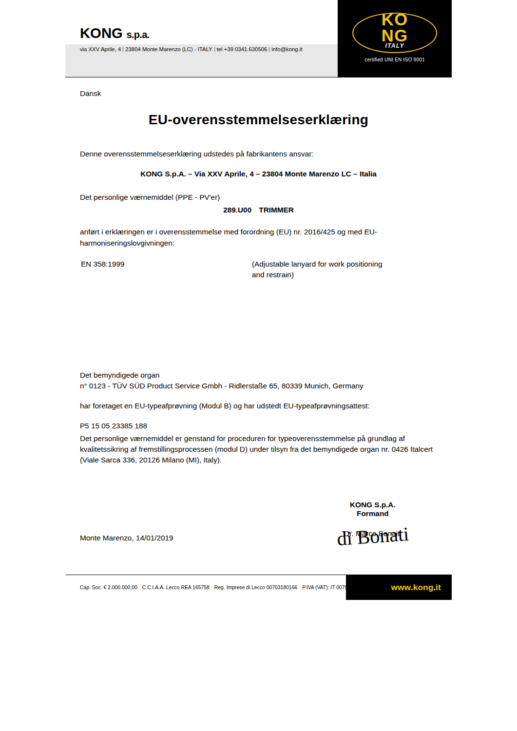KONG s.p.a.
via XXV Aprile, 4 23804 Monte Marenzo (LC) - ITALY tel +39 0341.630506 info@kong.it
KO
NG
ITALY
certified UNI EN ISO 9001
Dansk
EU-overensstemmelseserklæring
Denne overensstemmelseserklæring udstedes på fabrikantens ansvar:
KONG S.p.A. – Via XXV Aprile, 4 – 23804 Monte Marenzo LC – Italia
Det personlige værnemiddel (PPE - PV'er)
289.U00 TRIMMER
anført i erklæringen er i overensstemmelse med forordning (EU) nr. 2016/425 og med EU-harmoniseringslovgivningen:
| EN 358:1999 | (Adjustable lanyard for work positioning and restrain) |
Det bemyndigede organ
n° 0123 - TÜV SÜD Product Service Gmbh - Ridlerstaße 65, 80339 Munich, Germany
har foretaget en EU-typeafprøvning (Modul B) og har udstedt EU-typeafprøvningsattest:
P5 15 05 23385 188
Det personlige værnemiddel er genstand for proceduren for typeoverensstemmelse på grundlag af kvalitetssikring af fremstillingsprocessen (modul D) under tilsyn fra det bemyndigede organ nr. 0426 Italcert (Viale Sarca 336, 20126 Milano (MI), Italy).
KONG S.p.A.
Formand
Dr. Marco Bonaiti
di Bonati
Monte Marenzo, 14/01/2019
Cap. Soc. € 2.000.000,00 C.C.I.A.A. Lecco REA 165758 Reg. Imprese di Lecco 00703180166 P.IVA (VAT): IT 00703180166
www. kong. it